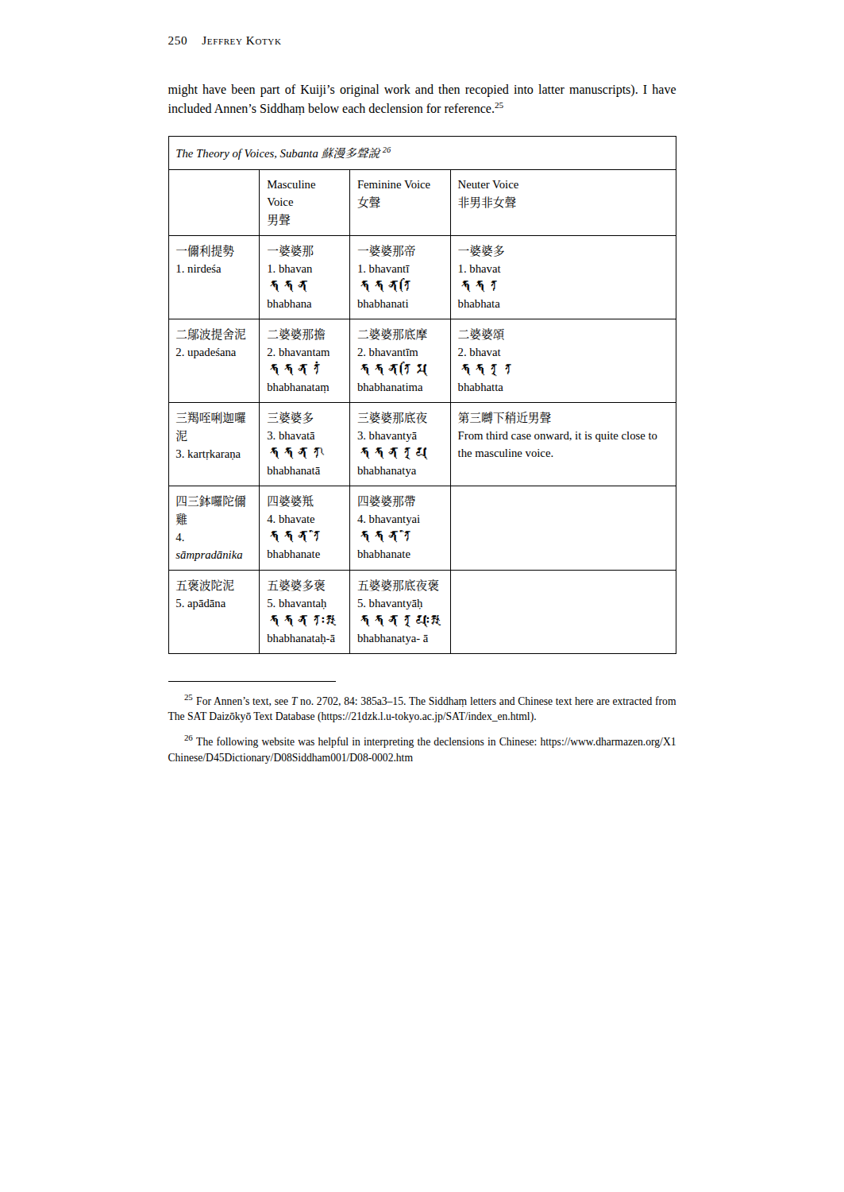250 Jeffrey Kotyk
might have been part of Kuiji’s original work and then recopied into latter manuscripts). I have included Annen’s Siddhaṃ below each declension for reference.25
The Theory of Voices, Subanta 蘇漫多聲說 26
| | Masculine Voice 男聲 | Feminine Voice 女聲 | Neuter Voice 非男非女聲 |
| --- | --- | --- | --- |
| 一儞利提勢 1. nirdeśa | 一婆婆那 1. bhavan 𑖥𑖥𑖡 bhabhana | 一婆婆那帝 1. bhavantī 𑖥𑖥𑖡𑖝𑖰 bhabhanati | 一婆婆多 1. bhavat 𑖥𑖥𑖝 bhabhata |
| 二鄔波提舍泥 2. upadeśana | 二婆婆那擔 2. bhavantam 𑖥𑖥𑖡𑖝𑖽 bhabhanataṃ | 二婆婆那底摩 2. bhavantīm 𑖥𑖥𑖡𑖝𑖰𑖦 bhabhanatima | 二婆婆頌 2. bhavat 𑖥𑖥𑖝𑖿𑖝 bhabhatta |
| 三羯咥唎迦囉泥 3. kartṛkaraṇa | 三婆婆多 3. bhavatā 𑖥𑖥𑖡𑖝𑖯 bhabhanatā | 三婆婆那底夜 3. bhavantyā 𑖥𑖥𑖡𑖝𑖿𑖧 bhabhanatya | 第三嚩下稍近男聲 From third case onward, it is quite close to the masculine voice. |
| 四三鉢囉陀儞雞 4. sāmpradānika | 四婆婆羝 4. bhavate 𑖥𑖥𑖡𑖝𑖸 bhabhanate | 四婆婆那帶 4. bhavantyai 𑖥𑖥𑖡𑖝𑖸 bhabhanate | |
| 五褒波陀泥 5. apādāna | 五婆婆多褒 5. bhavantaḥ 𑖥𑖥𑖡𑖝𑖾𑖁 bhabhanataḥ-ā | 五婆婆那底夜褒 5. bhavantyāḥ 𑖥𑖥𑖡𑖝𑖿𑖧𑖾𑖁 bhabhanatya- ā | |
25 For Annen’s text, see T no. 2702, 84: 385a3–15. The Siddhaṃ letters and Chinese text here are extracted from The SAT Daizōkyō Text Database (https://21dzk.l.u-tokyo.ac.jp/SAT/index_en.html).
26 The following website was helpful in interpreting the declensions in Chinese: https://www.dharmazen.org/X1Chinese/D45Dictionary/D08Siddham001/D08-0002.htm